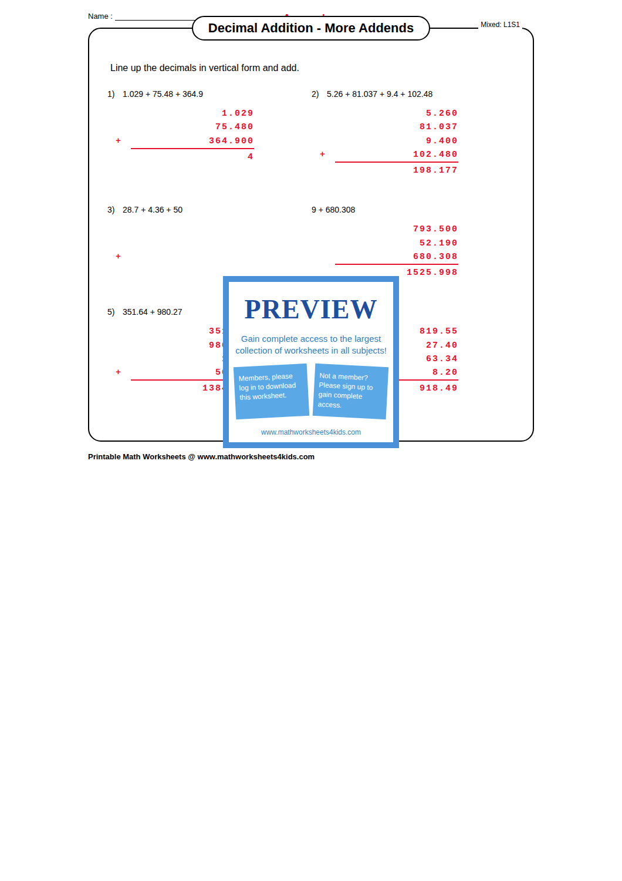Name :
Answer key
Decimal Addition - More Addends
Mixed: L1S1
Line up the decimals in vertical form and add.
| 1) 1.029 + 75.48 + 364.9 1.029 75.480 + 364.900 4 | 2) 5.26 + 81.037 + 9.4 + 102.48 5.260 81.037 9.400 + 102.480 198.177 |
| 3) 28.7 + 4.36 + 50 + | 9 + 680.308 793.500 52.190 680.308 1525.998 |
| 5) 351.64 + 980.27 351.640 980.271 1.829 + 50.760 1384.500 | 4 + 63.34 + 8.2 819.55 27.40 63.34 + 8.20 918.49 |
PREVIEW
Gain complete access to the largest collection of worksheets in all subjects!
Members, please log in to download this worksheet.
Not a member? Please sign up to gain complete access.
www.mathworksheets4kids.com
Printable Math Worksheets @ www.mathworksheets4kids.com